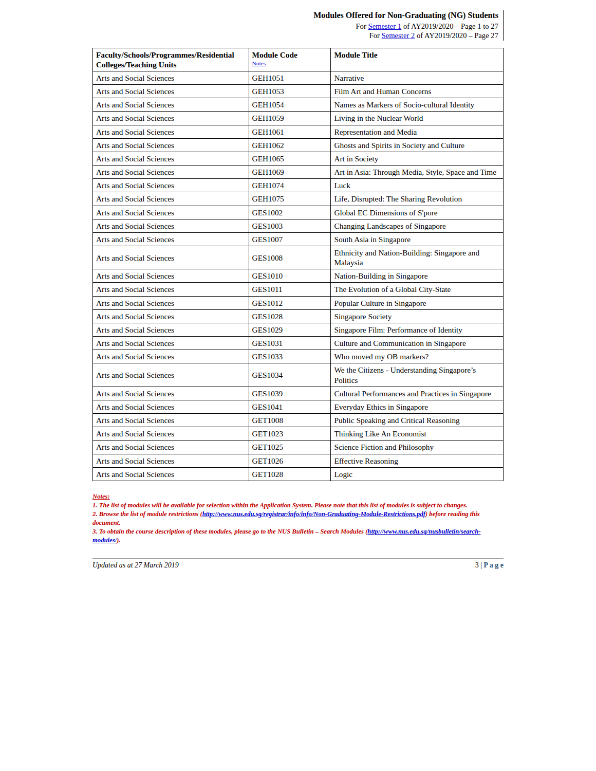Modules Offered for Non-Graduating (NG) Students
For Semester 1 of AY2019/2020 – Page 1 to 27
For Semester 2 of AY2019/2020 – Page 27
| Faculty/Schools/Programmes/Residential Colleges/Teaching Units | Module Code Notes | Module Title |
| --- | --- | --- |
| Arts and Social Sciences | GEH1051 | Narrative |
| Arts and Social Sciences | GEH1053 | Film Art and Human Concerns |
| Arts and Social Sciences | GEH1054 | Names as Markers of Socio-cultural Identity |
| Arts and Social Sciences | GEH1059 | Living in the Nuclear World |
| Arts and Social Sciences | GEH1061 | Representation and Media |
| Arts and Social Sciences | GEH1062 | Ghosts and Spirits in Society and Culture |
| Arts and Social Sciences | GEH1065 | Art in Society |
| Arts and Social Sciences | GEH1069 | Art in Asia: Through Media, Style, Space and Time |
| Arts and Social Sciences | GEH1074 | Luck |
| Arts and Social Sciences | GEH1075 | Life, Disrupted: The Sharing Revolution |
| Arts and Social Sciences | GES1002 | Global EC Dimensions of S'pore |
| Arts and Social Sciences | GES1003 | Changing Landscapes of Singapore |
| Arts and Social Sciences | GES1007 | South Asia in Singapore |
| Arts and Social Sciences | GES1008 | Ethnicity and Nation-Building: Singapore and Malaysia |
| Arts and Social Sciences | GES1010 | Nation-Building in Singapore |
| Arts and Social Sciences | GES1011 | The Evolution of a Global City-State |
| Arts and Social Sciences | GES1012 | Popular Culture in Singapore |
| Arts and Social Sciences | GES1028 | Singapore Society |
| Arts and Social Sciences | GES1029 | Singapore Film: Performance of Identity |
| Arts and Social Sciences | GES1031 | Culture and Communication in Singapore |
| Arts and Social Sciences | GES1033 | Who moved my OB markers? |
| Arts and Social Sciences | GES1034 | We the Citizens - Understanding Singapore’s Politics |
| Arts and Social Sciences | GES1039 | Cultural Performances and Practices in Singapore |
| Arts and Social Sciences | GES1041 | Everyday Ethics in Singapore |
| Arts and Social Sciences | GET1008 | Public Speaking and Critical Reasoning |
| Arts and Social Sciences | GET1023 | Thinking Like An Economist |
| Arts and Social Sciences | GET1025 | Science Fiction and Philosophy |
| Arts and Social Sciences | GET1026 | Effective Reasoning |
| Arts and Social Sciences | GET1028 | Logic |
Notes:
1. The list of modules will be available for selection within the Application System. Please note that this list of modules is subject to changes.
2. Browse the list of module restrictions (http://www.nus.edu.sg/registrar/info/info/Non-Graduating-Module-Restrictions.pdf) before reading this document.
3. To obtain the course description of these modules, please go to the NUS Bulletin – Search Modules (http://www.nus.edu.sg/nusbulletin/search-modules/).
Updated as at 27 March 2019
3 | P a g e